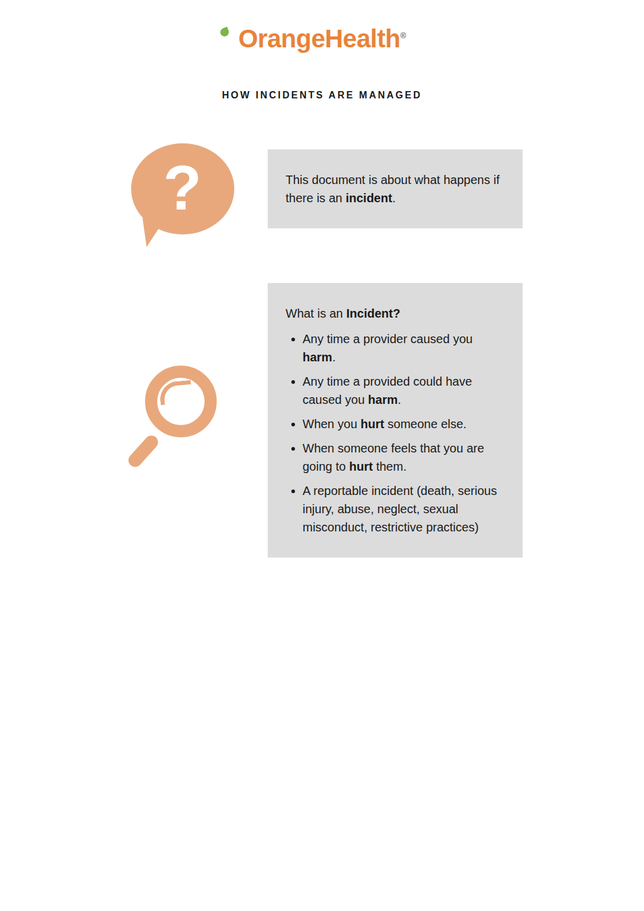OrangeHealth®
How Incidents Are Managed
?
This document is about what happens if there is an incident.
What is an Incident?
Any time a provider caused you harm.
Any time a provided could have caused you harm.
When you hurt someone else.
When someone feels that you are going to hurt them.
A reportable incident (death, serious injury, abuse, neglect, sexual misconduct, restrictive practices)